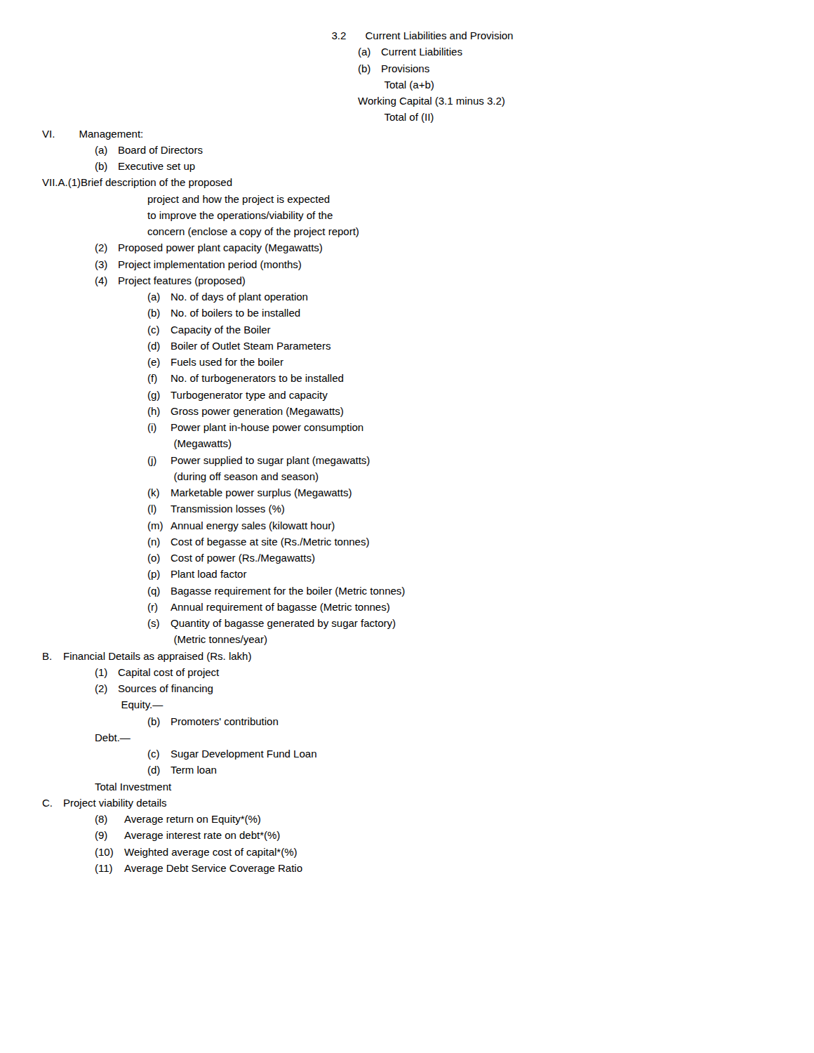3.2 Current Liabilities and Provision
(a) Current Liabilities
(b) Provisions
Total (a+b)
Working Capital (3.1 minus 3.2)
Total of (II)
VI. Management:
(a) Board of Directors
(b) Executive set up
VII.A.(1) Brief description of the proposed
project and how the project is expected
to improve the operations/viability of the
concern (enclose a copy of the project report)
(2) Proposed power plant capacity (Megawatts)
(3) Project implementation period (months)
(4) Project features (proposed)
(a) No. of days of plant operation
(b) No. of boilers to be installed
(c) Capacity of the Boiler
(d) Boiler of Outlet Steam Parameters
(e) Fuels used for the boiler
(f) No. of turbogenerators to be installed
(g) Turbogenerator type and capacity
(h) Gross power generation (Megawatts)
(i) Power plant in-house power consumption
(Megawatts)
(j) Power supplied to sugar plant (megawatts)
(during off season and season)
(k) Marketable power surplus (Megawatts)
(l) Transmission losses (%)
(m) Annual energy sales (kilowatt hour)
(n) Cost of begasse at site (Rs./Metric tonnes)
(o) Cost of power (Rs./Megawatts)
(p) Plant load factor
(q) Bagasse requirement for the boiler (Metric tonnes)
(r) Annual requirement of bagasse (Metric tonnes)
(s) Quantity of bagasse generated by sugar factory)
(Metric tonnes/year)
B. Financial Details as appraised (Rs. lakh)
(1) Capital cost of project
(2) Sources of financing
Equity.—
(b) Promoters' contribution
Debt.—
(c) Sugar Development Fund Loan
(d) Term loan
Total Investment
C. Project viability details
(8) Average return on Equity*(%)
(9) Average interest rate on debt*(%)
(10) Weighted average cost of capital*(%)
(11) Average Debt Service Coverage Ratio